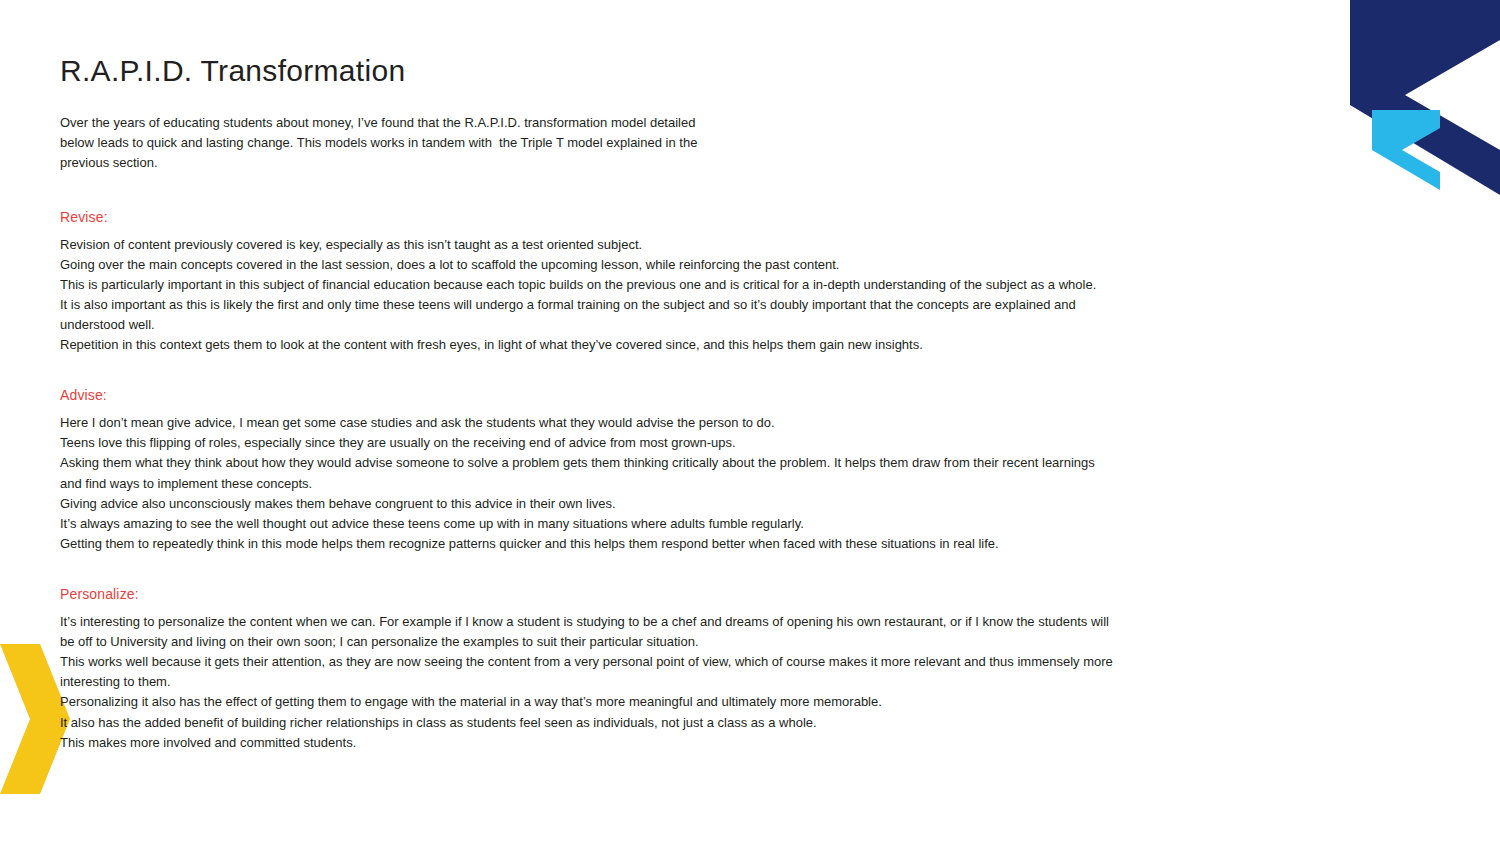R.A.P.I.D. Transformation
Over the years of educating students about money, I’ve found that the R.A.P.I.D. transformation model detailed below leads to quick and lasting change. This models works in tandem with the Triple T model explained in the previous section.
Revise:
Revision of content previously covered is key, especially as this isn’t taught as a test oriented subject.
Going over the main concepts covered in the last session, does a lot to scaffold the upcoming lesson, while reinforcing the past content.
This is particularly important in this subject of financial education because each topic builds on the previous one and is critical for a in-depth understanding of the subject as a whole.
It is also important as this is likely the first and only time these teens will undergo a formal training on the subject and so it’s doubly important that the concepts are explained and understood well.
Repetition in this context gets them to look at the content with fresh eyes, in light of what they’ve covered since, and this helps them gain new insights.
Advise:
Here I don’t mean give advice, I mean get some case studies and ask the students what they would advise the person to do.
Teens love this flipping of roles, especially since they are usually on the receiving end of advice from most grown-ups.
Asking them what they think about how they would advise someone to solve a problem gets them thinking critically about the problem. It helps them draw from their recent learnings and find ways to implement these concepts.
Giving advice also unconsciously makes them behave congruent to this advice in their own lives.
It’s always amazing to see the well thought out advice these teens come up with in many situations where adults fumble regularly.
Getting them to repeatedly think in this mode helps them recognize patterns quicker and this helps them respond better when faced with these situations in real life.
Personalize:
It’s interesting to personalize the content when we can. For example if I know a student is studying to be a chef and dreams of opening his own restaurant, or if I know the students will be off to University and living on their own soon; I can personalize the examples to suit their particular situation.
This works well because it gets their attention, as they are now seeing the content from a very personal point of view, which of course makes it more relevant and thus immensely more interesting to them.
Personalizing it also has the effect of getting them to engage with the material in a way that’s more meaningful and ultimately more memorable.
It also has the added benefit of building richer relationships in class as students feel seen as individuals, not just a class as a whole.
This makes more involved and committed students.